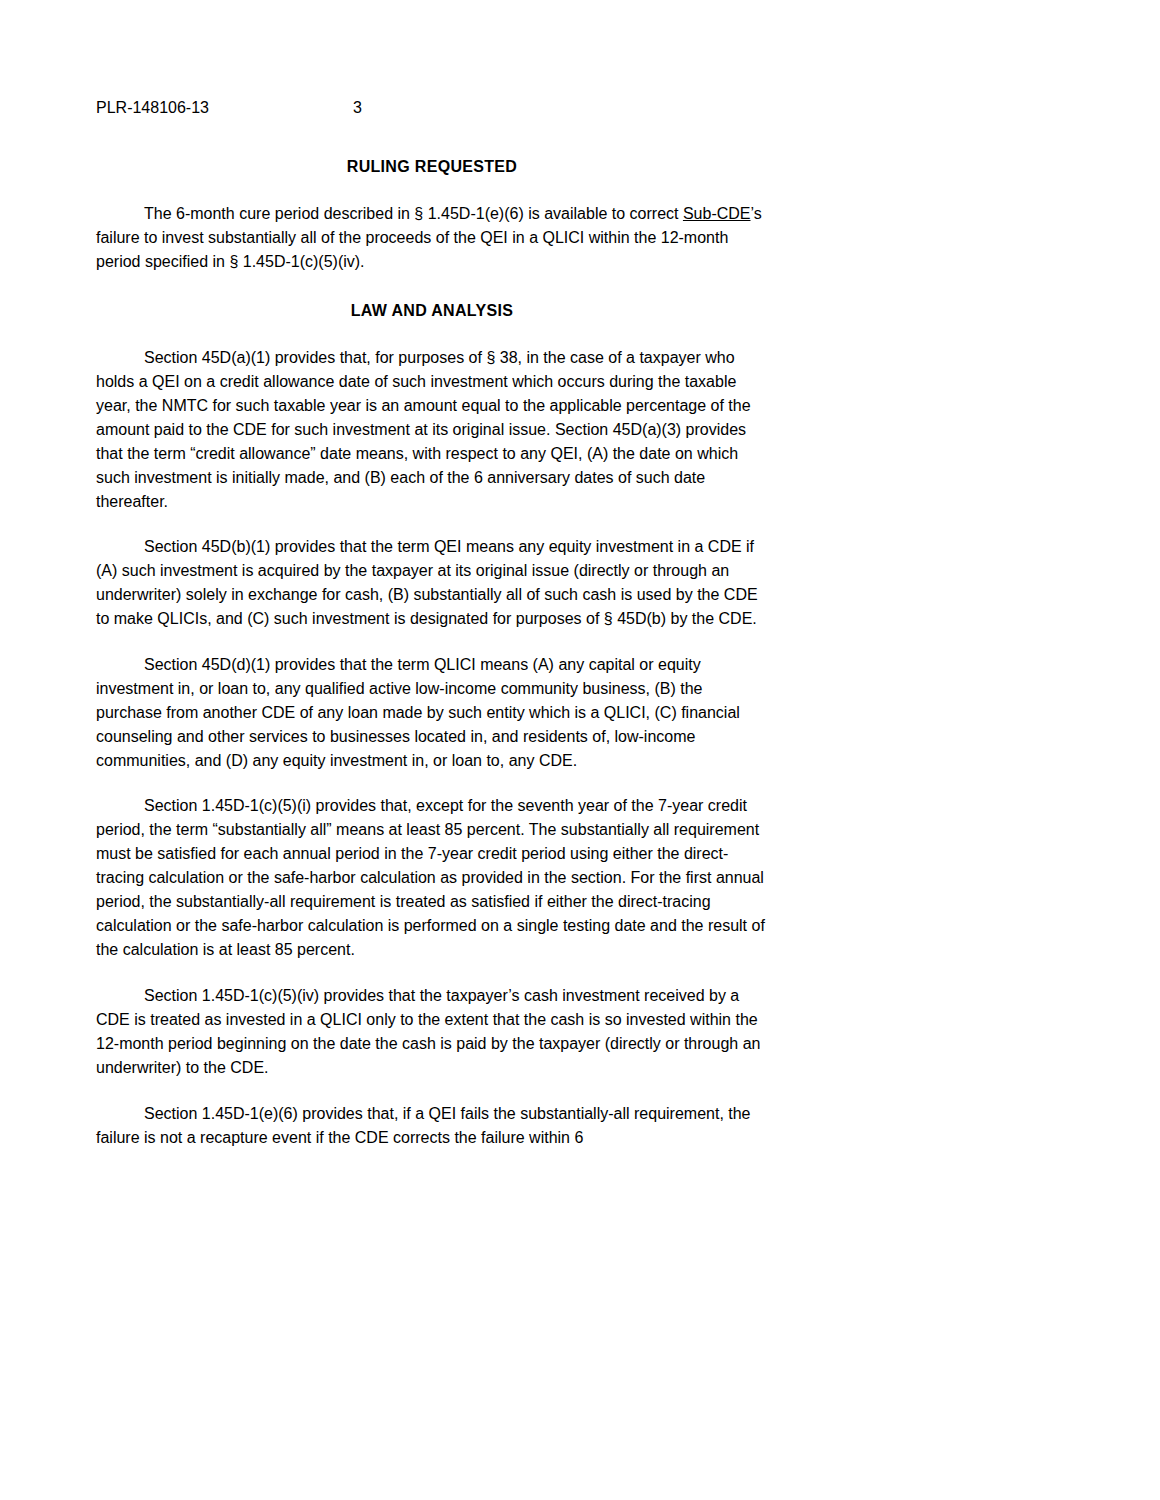PLR-148106-13 3
RULING REQUESTED
The 6-month cure period described in § 1.45D-1(e)(6) is available to correct Sub-CDE’s failure to invest substantially all of the proceeds of the QEI in a QLICI within the 12-month period specified in § 1.45D-1(c)(5)(iv).
LAW AND ANALYSIS
Section 45D(a)(1) provides that, for purposes of § 38, in the case of a taxpayer who holds a QEI on a credit allowance date of such investment which occurs during the taxable year, the NMTC for such taxable year is an amount equal to the applicable percentage of the amount paid to the CDE for such investment at its original issue. Section 45D(a)(3) provides that the term “credit allowance” date means, with respect to any QEI, (A) the date on which such investment is initially made, and (B) each of the 6 anniversary dates of such date thereafter.
Section 45D(b)(1) provides that the term QEI means any equity investment in a CDE if (A) such investment is acquired by the taxpayer at its original issue (directly or through an underwriter) solely in exchange for cash, (B) substantially all of such cash is used by the CDE to make QLICIs, and (C) such investment is designated for purposes of § 45D(b) by the CDE.
Section 45D(d)(1) provides that the term QLICI means (A) any capital or equity investment in, or loan to, any qualified active low-income community business, (B) the purchase from another CDE of any loan made by such entity which is a QLICI, (C) financial counseling and other services to businesses located in, and residents of, low-income communities, and (D) any equity investment in, or loan to, any CDE.
Section 1.45D-1(c)(5)(i) provides that, except for the seventh year of the 7-year credit period, the term “substantially all” means at least 85 percent. The substantially all requirement must be satisfied for each annual period in the 7-year credit period using either the direct-tracing calculation or the safe-harbor calculation as provided in the section. For the first annual period, the substantially-all requirement is treated as satisfied if either the direct-tracing calculation or the safe-harbor calculation is performed on a single testing date and the result of the calculation is at least 85 percent.
Section 1.45D-1(c)(5)(iv) provides that the taxpayer’s cash investment received by a CDE is treated as invested in a QLICI only to the extent that the cash is so invested within the 12-month period beginning on the date the cash is paid by the taxpayer (directly or through an underwriter) to the CDE.
Section 1.45D-1(e)(6) provides that, if a QEI fails the substantially-all requirement, the failure is not a recapture event if the CDE corrects the failure within 6